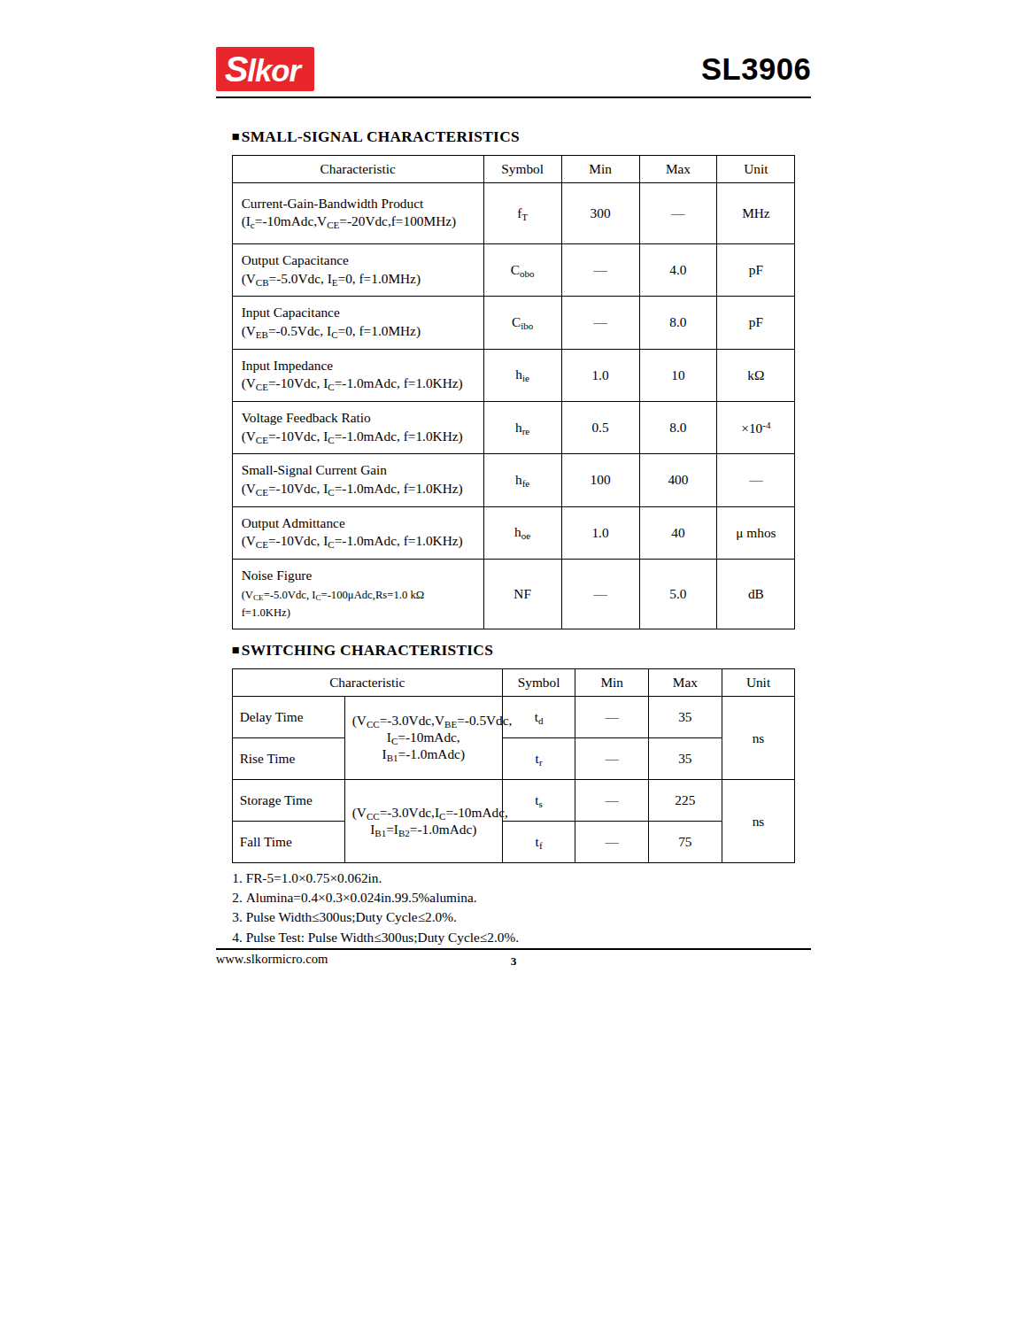Slkor
SL3906
SMALL-SIGNAL CHARACTERISTICS
| Characteristic | Symbol | Min | Max | Unit |
| --- | --- | --- | --- | --- |
| Current-Gain-Bandwidth Product (I c =-10mAdc,V CE =-20Vdc,f=100MHz) | f T | 300 | — | MHz |
| Output Capacitance (V CB =-5.0Vdc, I E =0, f=1.0MHz) | C obo | — | 4.0 | pF |
| Input Capacitance (V EB =-0.5Vdc, I C =0, f=1.0MHz) | C ibo | — | 8.0 | pF |
| Input Impedance (V CE =-10Vdc, I C =-1.0mAdc, f=1.0KHz) | h ie | 1.0 | 10 | kΩ |
| Voltage Feedback Ratio (V CE =-10Vdc, I C =-1.0mAdc, f=1.0KHz) | h re | 0.5 | 8.0 | ×10 -4 |
| Small-Signal Current Gain (V CE =-10Vdc, I C =-1.0mAdc, f=1.0KHz) | h fe | 100 | 400 | — |
| Output Admittance (V CE =-10Vdc, I C =-1.0mAdc, f=1.0KHz) | h oe | 1.0 | 40 | μ mhos |
| Noise Figure (V CE =-5.0Vdc, I C =-100μAdc,Rs=1.0 kΩ f=1.0KHz) | NF | — | 5.0 | dB |
SWITCHING CHARACTERISTICS
| Characteristic | Symbol | Min | Max | Unit |
| --- | --- | --- | --- | --- |
| Delay Time | (V CC =-3.0Vdc,V BE =-0.5Vdc, I C =-10mAdc, I B1 =-1.0mAdc) | t d | — | 35 | ns |
| Rise Time | t r | — | 35 |
| Storage Time | (V CC =-3.0Vdc,I C =-10mAdc, I B1 =I B2 =-1.0mAdc) | t s | — | 225 | ns |
| Fall Time | t f | — | 75 |
FR-5=1.0×0.75×0.062in.
Alumina=0.4×0.3×0.024in.99.5%alumina.
Pulse Width≤300us;Duty Cycle≤2.0%.
Pulse Test: Pulse Width≤300us;Duty Cycle≤2.0%.
www.slkormicro.com
3